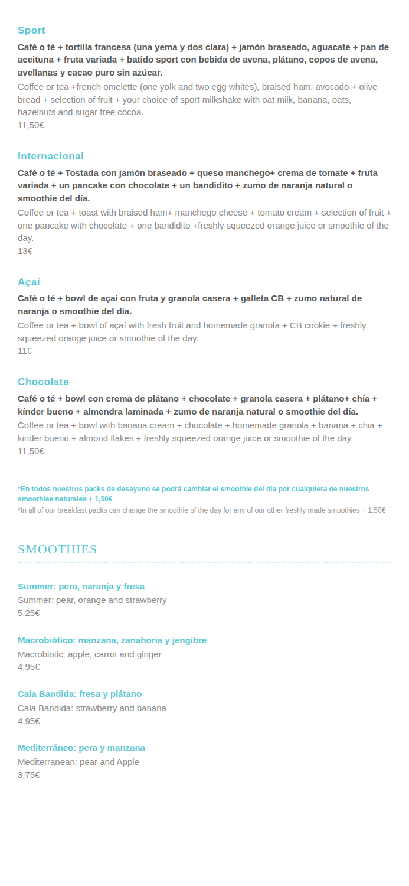Sport
Café o té + tortilla francesa (una yema y dos clara) + jamón braseado, aguacate + pan de aceituna + fruta variada + batido sport con bebida de avena, plátano, copos de avena, avellanas y cacao puro sin azúcar.
Coffee or tea +french omelette (one yolk and two egg whites), braised ham, avocado + olive bread + selection of fruit + your choice of sport milkshake with oat milk, banana, oats, hazelnuts and sugar free cocoa.
11,50€
Internacional
Café o té + Tostada con jamón braseado + queso manchego+ crema de tomate + fruta variada + un pancake con chocolate + un bandidito + zumo de naranja natural o smoothie del día.
Coffee or tea + toast with braised ham+ manchego cheese + tomato cream + selection of fruit + one pancake with chocolate + one bandidito +freshly squeezed orange juice or smoothie of the day.
13€
Açaí
Café o té + bowl de açaí con fruta y granola casera + galleta CB + zumo natural de naranja o smoothie del día.
Coffee or tea + bowl of açaí with fresh fruit and homemade granola + CB cookie + freshly squeezed orange juice or smoothie of the day.
11€
Chocolate
Café o té + bowl con crema de plátano + chocolate + granola casera + plátano+ chía + kínder bueno + almendra laminada + zumo de naranja natural o smoothie del día.
Coffee or tea + bowl with banana cream + chocolate + homemade granola + banana + chia + kinder bueno + almond flakes + freshly squeezed orange juice or smoothie of the day.
11,50€
*En todos nuestros packs de desayuno se podrá cambiar el smoothie del día por cualquiera de nuestros smoothies naturales + 1,50€
*In all of our breakfast packs can change the smoothie of the day for any of our other freshly made smoothies + 1,50€
SMOOTHIES
Summer: pera, naranja y fresa
Summer: pear, orange and strawberry
5,25€
Macrobiótico: manzana, zanahoria y jengibre
Macrobiotic: apple, carrot and ginger
4,95€
Cala Bandida: fresa y plátano
Cala Bandida: strawberry and banana
4,95€
Mediterráneo: pera y manzana
Mediterranean: pear and Apple
3,75€